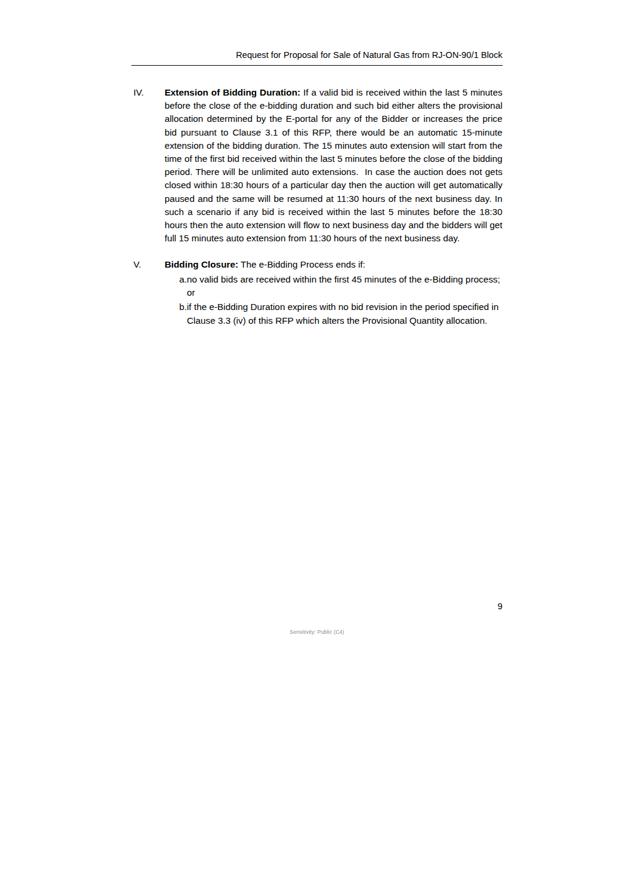Request for Proposal for Sale of Natural Gas from RJ-ON-90/1 Block
IV. Extension of Bidding Duration: If a valid bid is received within the last 5 minutes before the close of the e-bidding duration and such bid either alters the provisional allocation determined by the E-portal for any of the Bidder or increases the price bid pursuant to Clause 3.1 of this RFP, there would be an automatic 15-minute extension of the bidding duration. The 15 minutes auto extension will start from the time of the first bid received within the last 5 minutes before the close of the bidding period. There will be unlimited auto extensions. In case the auction does not gets closed within 18:30 hours of a particular day then the auction will get automatically paused and the same will be resumed at 11:30 hours of the next business day. In such a scenario if any bid is received within the last 5 minutes before the 18:30 hours then the auto extension will flow to next business day and the bidders will get full 15 minutes auto extension from 11:30 hours of the next business day.
V. Bidding Closure: The e-Bidding Process ends if:
a. no valid bids are received within the first 45 minutes of the e-Bidding process; or
b. if the e-Bidding Duration expires with no bid revision in the period specified in Clause 3.3 (iv) of this RFP which alters the Provisional Quantity allocation.
9
Sensitivity: Public (C4)